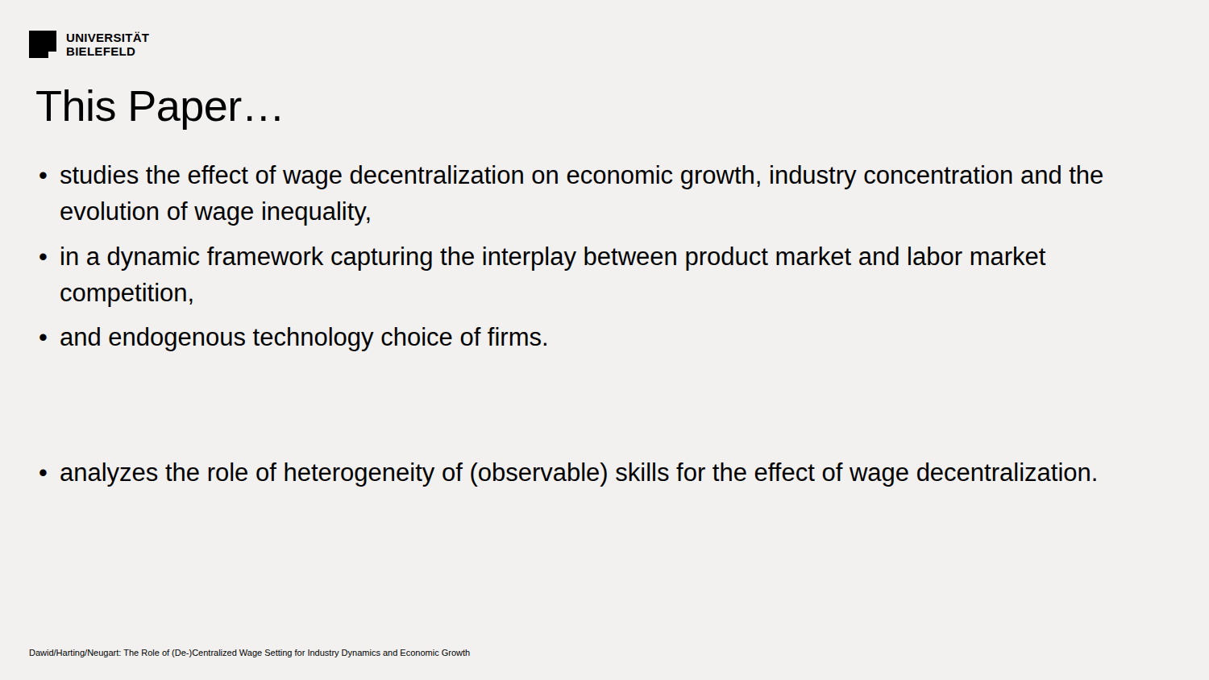UNIVERSITÄT
BIELEFELD
This Paper…
studies the effect of wage decentralization on economic growth, industry concentration and the evolution of wage inequality,
in a dynamic framework capturing the interplay between product market and labor market competition,
and endogenous technology choice of firms.
analyzes the role of heterogeneity of (observable) skills for the effect of wage decentralization.
Dawid/Harting/Neugart: The Role of (De-)Centralized Wage Setting for Industry Dynamics and Economic Growth